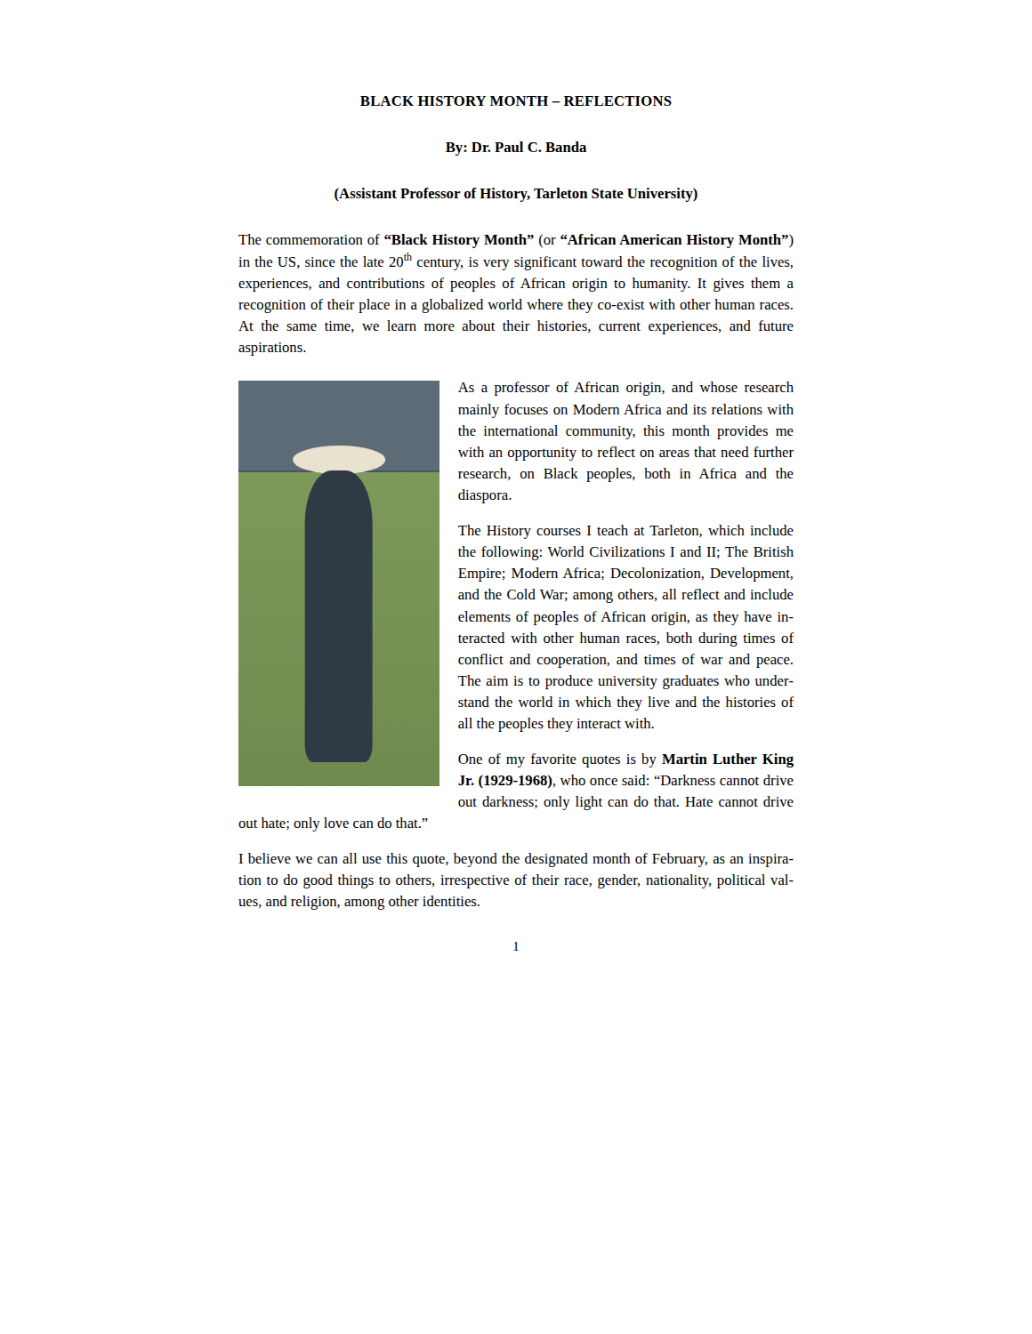BLACK HISTORY MONTH – REFLECTIONS
By: Dr. Paul C. Banda
(Assistant Professor of History, Tarleton State University)
The commemoration of “Black History Month” (or “African American History Month”) in the US, since the late 20th century, is very significant toward the recognition of the lives, experiences, and contributions of peoples of African origin to humanity. It gives them a recognition of their place in a globalized world where they co-exist with other human races. At the same time, we learn more about their histories, current experiences, and future aspirations.
As a professor of African origin, and whose research mainly focuses on Modern Africa and its relations with the international community, this month provides me with an opportunity to reflect on areas that need further research, on Black peoples, both in Africa and the diaspora.
The History courses I teach at Tarleton, which include the following: World Civilizations I and II; The British Empire; Modern Africa; Decolonization, Development, and the Cold War; among others, all reflect and include elements of peoples of African origin, as they have interacted with other human races, both during times of conflict and cooperation, and times of war and peace. The aim is to produce university graduates who understand the world in which they live and the histories of all the peoples they interact with.
One of my favorite quotes is by Martin Luther King Jr. (1929-1968), who once said: “Darkness cannot drive out darkness; only light can do that. Hate cannot drive out hate; only love can do that.”
I believe we can all use this quote, beyond the designated month of February, as an inspiration to do good things to others, irrespective of their race, gender, nationality, political values, and religion, among other identities.
1